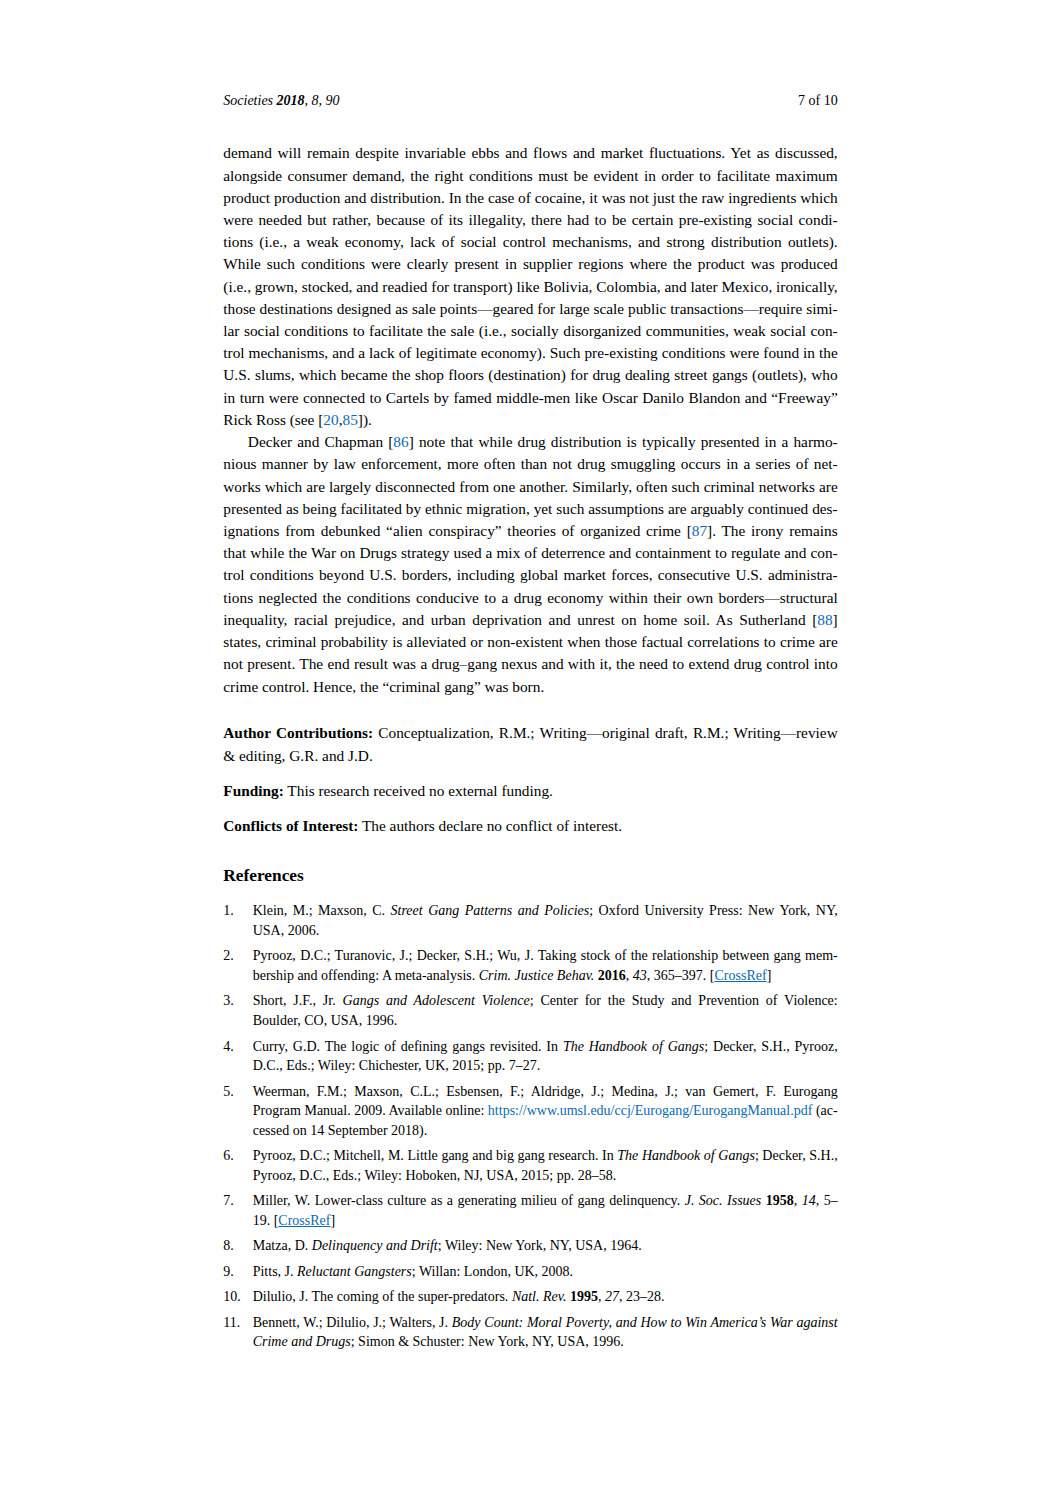Societies 2018, 8, 90
7 of 10
demand will remain despite invariable ebbs and flows and market fluctuations. Yet as discussed, alongside consumer demand, the right conditions must be evident in order to facilitate maximum product production and distribution. In the case of cocaine, it was not just the raw ingredients which were needed but rather, because of its illegality, there had to be certain pre-existing social conditions (i.e., a weak economy, lack of social control mechanisms, and strong distribution outlets). While such conditions were clearly present in supplier regions where the product was produced (i.e., grown, stocked, and readied for transport) like Bolivia, Colombia, and later Mexico, ironically, those destinations designed as sale points—geared for large scale public transactions—require similar social conditions to facilitate the sale (i.e., socially disorganized communities, weak social control mechanisms, and a lack of legitimate economy). Such pre-existing conditions were found in the U.S. slums, which became the shop floors (destination) for drug dealing street gangs (outlets), who in turn were connected to Cartels by famed middle-men like Oscar Danilo Blandon and “Freeway” Rick Ross (see [20,85]).
Decker and Chapman [86] note that while drug distribution is typically presented in a harmonious manner by law enforcement, more often than not drug smuggling occurs in a series of networks which are largely disconnected from one another. Similarly, often such criminal networks are presented as being facilitated by ethnic migration, yet such assumptions are arguably continued designations from debunked “alien conspiracy” theories of organized crime [87]. The irony remains that while the War on Drugs strategy used a mix of deterrence and containment to regulate and control conditions beyond U.S. borders, including global market forces, consecutive U.S. administrations neglected the conditions conducive to a drug economy within their own borders—structural inequality, racial prejudice, and urban deprivation and unrest on home soil. As Sutherland [88] states, criminal probability is alleviated or non-existent when those factual correlations to crime are not present. The end result was a drug–gang nexus and with it, the need to extend drug control into crime control. Hence, the “criminal gang” was born.
Author Contributions: Conceptualization, R.M.; Writing—original draft, R.M.; Writing—review & editing, G.R. and J.D.
Funding: This research received no external funding.
Conflicts of Interest: The authors declare no conflict of interest.
References
1. Klein, M.; Maxson, C. Street Gang Patterns and Policies; Oxford University Press: New York, NY, USA, 2006.
2. Pyrooz, D.C.; Turanovic, J.; Decker, S.H.; Wu, J. Taking stock of the relationship between gang membership and offending: A meta-analysis. Crim. Justice Behav. 2016, 43, 365–397. [CrossRef]
3. Short, J.F., Jr. Gangs and Adolescent Violence; Center for the Study and Prevention of Violence: Boulder, CO, USA, 1996.
4. Curry, G.D. The logic of defining gangs revisited. In The Handbook of Gangs; Decker, S.H., Pyrooz, D.C., Eds.; Wiley: Chichester, UK, 2015; pp. 7–27.
5. Weerman, F.M.; Maxson, C.L.; Esbensen, F.; Aldridge, J.; Medina, J.; van Gemert, F. Eurogang Program Manual. 2009. Available online: https://www.umsl.edu/ccj/Eurogang/EurogangManual.pdf (accessed on 14 September 2018).
6. Pyrooz, D.C.; Mitchell, M. Little gang and big gang research. In The Handbook of Gangs; Decker, S.H., Pyrooz, D.C., Eds.; Wiley: Hoboken, NJ, USA, 2015; pp. 28–58.
7. Miller, W. Lower-class culture as a generating milieu of gang delinquency. J. Soc. Issues 1958, 14, 5–19. [CrossRef]
8. Matza, D. Delinquency and Drift; Wiley: New York, NY, USA, 1964.
9. Pitts, J. Reluctant Gangsters; Willan: London, UK, 2008.
10. Dilulio, J. The coming of the super-predators. Natl. Rev. 1995, 27, 23–28.
11. Bennett, W.; Dilulio, J.; Walters, J. Body Count: Moral Poverty, and How to Win America’s War against Crime and Drugs; Simon & Schuster: New York, NY, USA, 1996.